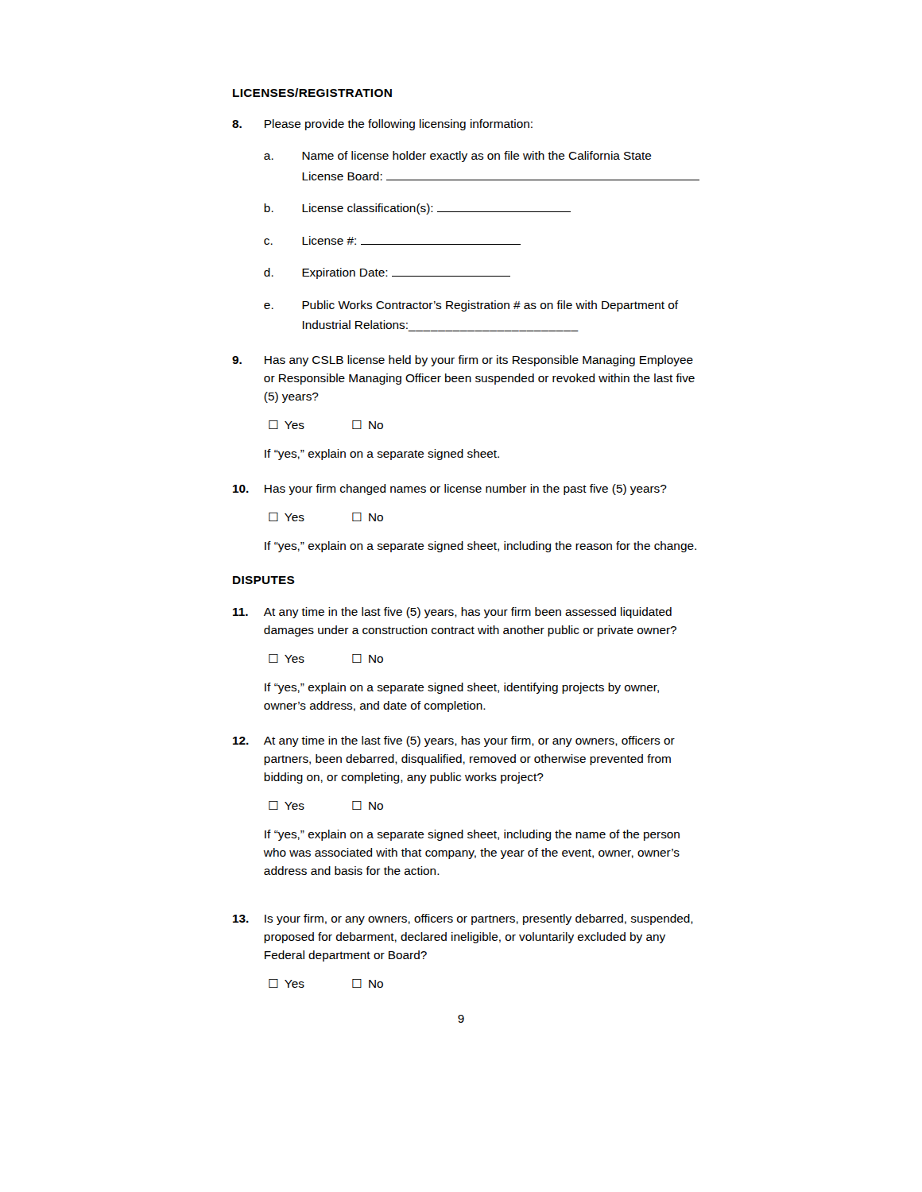LICENSES/REGISTRATION
8. Please provide the following licensing information:
a. Name of license holder exactly as on file with the California State License Board:
b. License classification(s):
c. License #:
d. Expiration Date:
e. Public Works Contractor’s Registration # as on file with Department of Industrial Relations:_______________________
9. Has any CSLB license held by your firm or its Responsible Managing Employee or Responsible Managing Officer been suspended or revoked within the last five (5) years? ☐Yes ☐No If “yes,” explain on a separate signed sheet.
10. Has your firm changed names or license number in the past five (5) years? ☐Yes ☐No If “yes,” explain on a separate signed sheet, including the reason for the change.
DISPUTES
11. At any time in the last five (5) years, has your firm been assessed liquidated damages under a construction contract with another public or private owner? ☐Yes ☐No If “yes,” explain on a separate signed sheet, identifying projects by owner, owner’s address, and date of completion.
12. At any time in the last five (5) years, has your firm, or any owners, officers or partners, been debarred, disqualified, removed or otherwise prevented from bidding on, or completing, any public works project? ☐Yes ☐No If “yes,” explain on a separate signed sheet, including the name of the person who was associated with that company, the year of the event, owner, owner’s address and basis for the action.
13. Is your firm, or any owners, officers or partners, presently debarred, suspended, proposed for debarment, declared ineligible, or voluntarily excluded by any Federal department or Board? ☐Yes ☐No
9